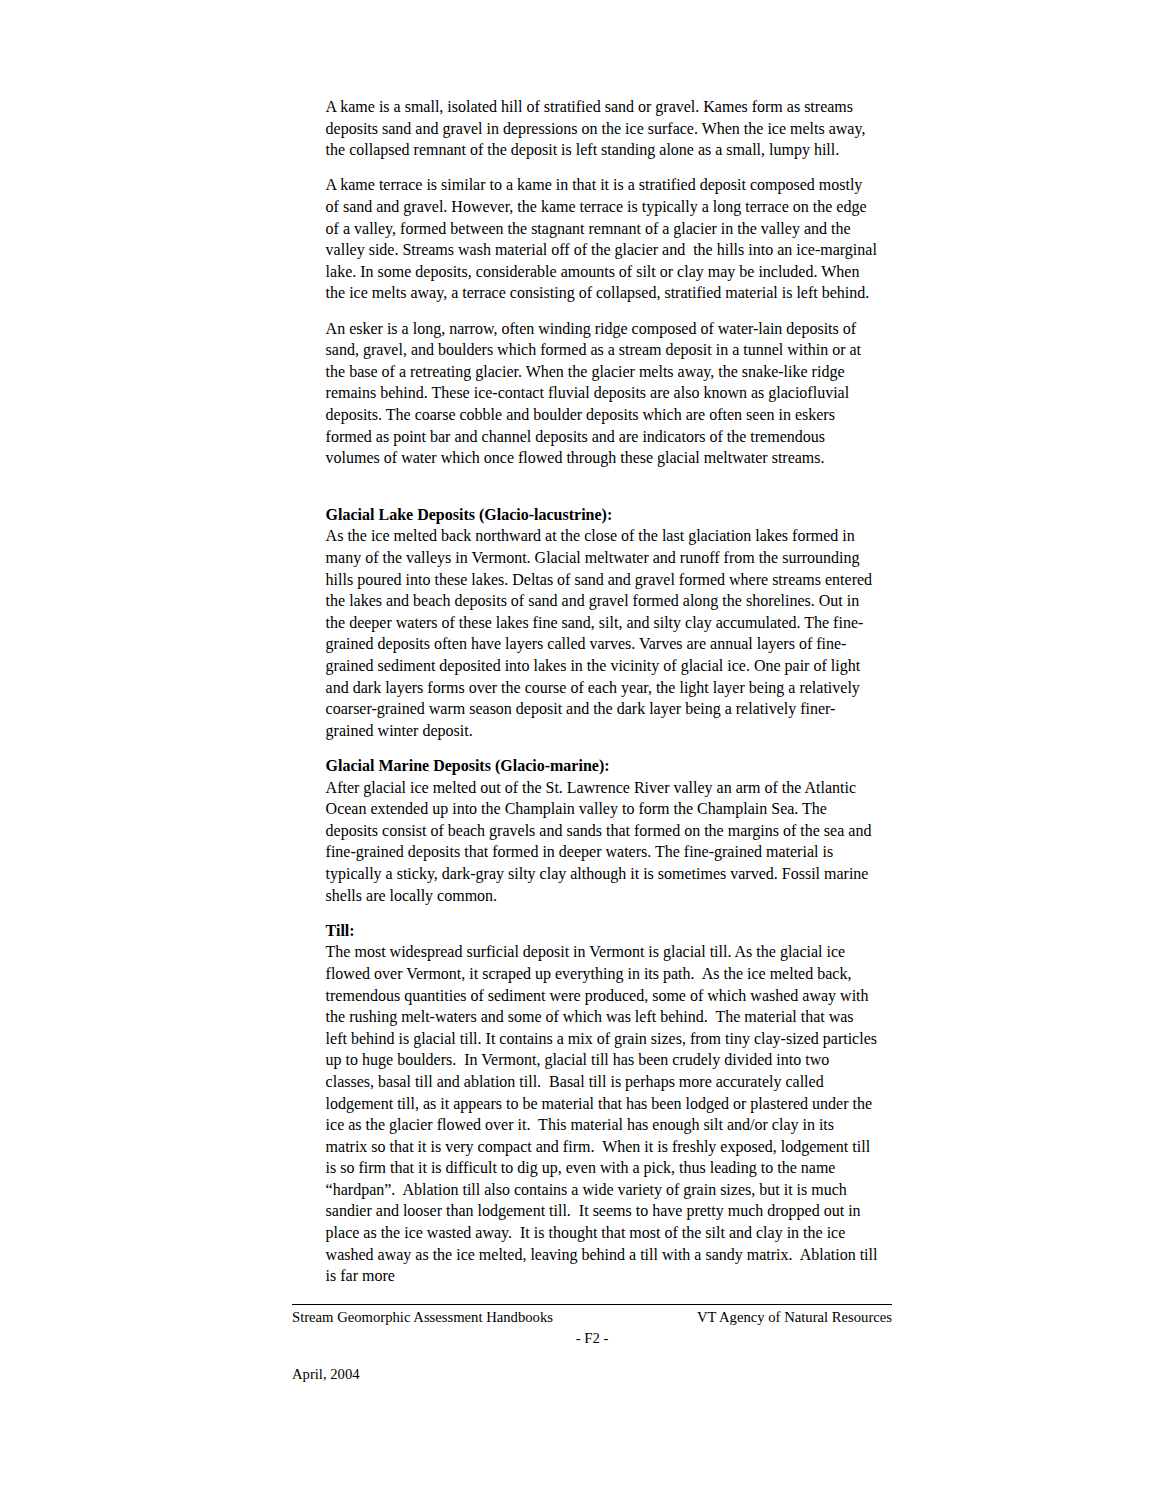A kame is a small, isolated hill of stratified sand or gravel. Kames form as streams deposits sand and gravel in depressions on the ice surface. When the ice melts away, the collapsed remnant of the deposit is left standing alone as a small, lumpy hill.
A kame terrace is similar to a kame in that it is a stratified deposit composed mostly of sand and gravel. However, the kame terrace is typically a long terrace on the edge of a valley, formed between the stagnant remnant of a glacier in the valley and the valley side. Streams wash material off of the glacier and the hills into an ice-marginal lake. In some deposits, considerable amounts of silt or clay may be included. When the ice melts away, a terrace consisting of collapsed, stratified material is left behind.
An esker is a long, narrow, often winding ridge composed of water-lain deposits of sand, gravel, and boulders which formed as a stream deposit in a tunnel within or at the base of a retreating glacier. When the glacier melts away, the snake-like ridge remains behind. These ice-contact fluvial deposits are also known as glaciofluvial deposits. The coarse cobble and boulder deposits which are often seen in eskers formed as point bar and channel deposits and are indicators of the tremendous volumes of water which once flowed through these glacial meltwater streams.
Glacial Lake Deposits (Glacio-lacustrine):
As the ice melted back northward at the close of the last glaciation lakes formed in many of the valleys in Vermont. Glacial meltwater and runoff from the surrounding hills poured into these lakes. Deltas of sand and gravel formed where streams entered the lakes and beach deposits of sand and gravel formed along the shorelines. Out in the deeper waters of these lakes fine sand, silt, and silty clay accumulated. The fine-grained deposits often have layers called varves. Varves are annual layers of fine-grained sediment deposited into lakes in the vicinity of glacial ice. One pair of light and dark layers forms over the course of each year, the light layer being a relatively coarser-grained warm season deposit and the dark layer being a relatively finer-grained winter deposit.
Glacial Marine Deposits (Glacio-marine):
After glacial ice melted out of the St. Lawrence River valley an arm of the Atlantic Ocean extended up into the Champlain valley to form the Champlain Sea. The deposits consist of beach gravels and sands that formed on the margins of the sea and fine-grained deposits that formed in deeper waters. The fine-grained material is typically a sticky, dark-gray silty clay although it is sometimes varved. Fossil marine shells are locally common.
Till:
The most widespread surficial deposit in Vermont is glacial till. As the glacial ice flowed over Vermont, it scraped up everything in its path. As the ice melted back, tremendous quantities of sediment were produced, some of which washed away with the rushing melt-waters and some of which was left behind. The material that was left behind is glacial till. It contains a mix of grain sizes, from tiny clay-sized particles up to huge boulders. In Vermont, glacial till has been crudely divided into two classes, basal till and ablation till. Basal till is perhaps more accurately called lodgement till, as it appears to be material that has been lodged or plastered under the ice as the glacier flowed over it. This material has enough silt and/or clay in its matrix so that it is very compact and firm. When it is freshly exposed, lodgement till is so firm that it is difficult to dig up, even with a pick, thus leading to the name “hardpan”. Ablation till also contains a wide variety of grain sizes, but it is much sandier and looser than lodgement till. It seems to have pretty much dropped out in place as the ice wasted away. It is thought that most of the silt and clay in the ice washed away as the ice melted, leaving behind a till with a sandy matrix. Ablation till is far more
Stream Geomorphic Assessment Handbooks VT Agency of Natural Resources
- F2 -
April, 2004